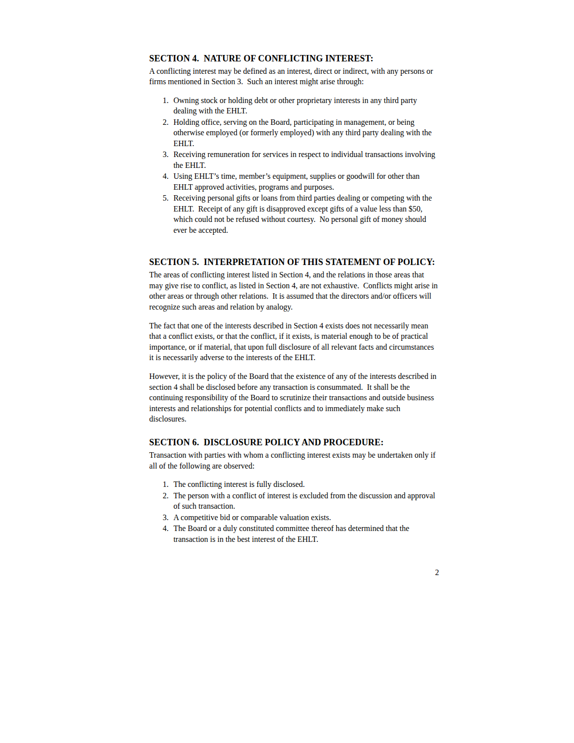SECTION 4. NATURE OF CONFLICTING INTEREST:
A conflicting interest may be defined as an interest, direct or indirect, with any persons or firms mentioned in Section 3. Such an interest might arise through:
Owning stock or holding debt or other proprietary interests in any third party dealing with the EHLT.
Holding office, serving on the Board, participating in management, or being otherwise employed (or formerly employed) with any third party dealing with the EHLT.
Receiving remuneration for services in respect to individual transactions involving the EHLT.
Using EHLT’s time, member’s equipment, supplies or goodwill for other than EHLT approved activities, programs and purposes.
Receiving personal gifts or loans from third parties dealing or competing with the EHLT. Receipt of any gift is disapproved except gifts of a value less than $50, which could not be refused without courtesy. No personal gift of money should ever be accepted.
SECTION 5. INTERPRETATION OF THIS STATEMENT OF POLICY:
The areas of conflicting interest listed in Section 4, and the relations in those areas that may give rise to conflict, as listed in Section 4, are not exhaustive. Conflicts might arise in other areas or through other relations. It is assumed that the directors and/or officers will recognize such areas and relation by analogy.
The fact that one of the interests described in Section 4 exists does not necessarily mean that a conflict exists, or that the conflict, if it exists, is material enough to be of practical importance, or if material, that upon full disclosure of all relevant facts and circumstances it is necessarily adverse to the interests of the EHLT.
However, it is the policy of the Board that the existence of any of the interests described in section 4 shall be disclosed before any transaction is consummated. It shall be the continuing responsibility of the Board to scrutinize their transactions and outside business interests and relationships for potential conflicts and to immediately make such disclosures.
SECTION 6. DISCLOSURE POLICY AND PROCEDURE:
Transaction with parties with whom a conflicting interest exists may be undertaken only if all of the following are observed:
The conflicting interest is fully disclosed.
The person with a conflict of interest is excluded from the discussion and approval of such transaction.
A competitive bid or comparable valuation exists.
The Board or a duly constituted committee thereof has determined that the transaction is in the best interest of the EHLT.
2